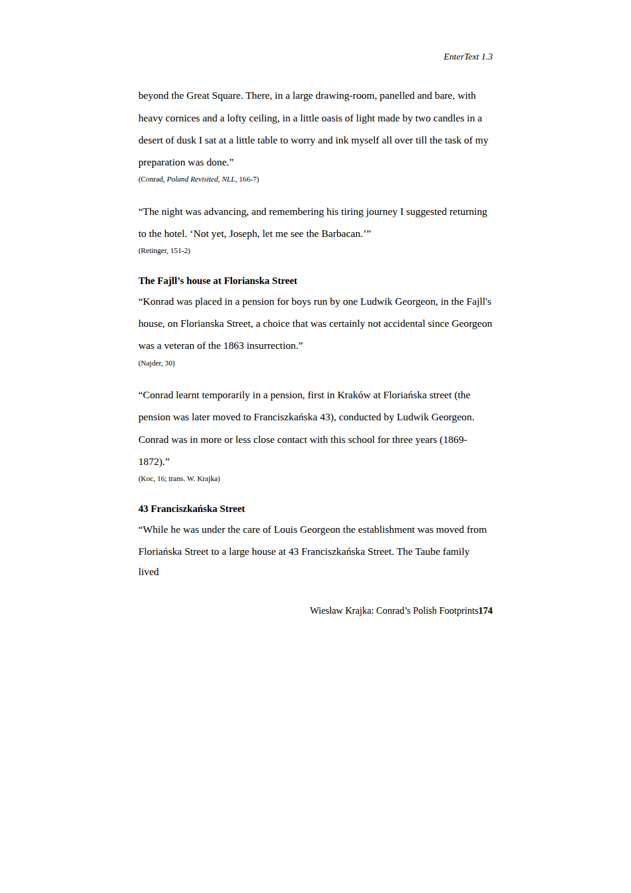EnterText 1.3
beyond the Great Square. There, in a large drawing-room, panelled and bare, with
heavy cornices and a lofty ceiling, in a little oasis of light made by two candles in a
desert of dusk I sat at a little table to worry and ink myself all over till the task of my
preparation was done.”
(Conrad, Poland Revisited, NLL, 166-7)
“The night was advancing, and remembering his tiring journey I suggested returning
to the hotel. ‘Not yet, Joseph, let me see the Barbacan.’”
(Retinger, 151-2)
The Fajll’s house at Florianska Street
“Konrad was placed in a pension for boys run by one Ludwik Georgeon, in the Fajll's
house, on Florianska Street, a choice that was certainly not accidental since Georgeon
was a veteran of the 1863 insurrection.”
(Najder, 30)
“Conrad learnt temporarily in a pension, first in Kraków at Floriańska street (the
pension was later moved to Franciszkańska 43), conducted by Ludwik Georgeon.
Conrad was in more or less close contact with this school for three years (1869-
1872).”
(Koc, 16; trans. W. Krajka)
43 Franciszkańska Street
“While he was under the care of Louis Georgeon the establishment was moved from
Floriańska Street to a large house at 43 Franciszkańska Street. The Taube family lived
Wiesław Krajka: Conrad’s Polish Footprints 174